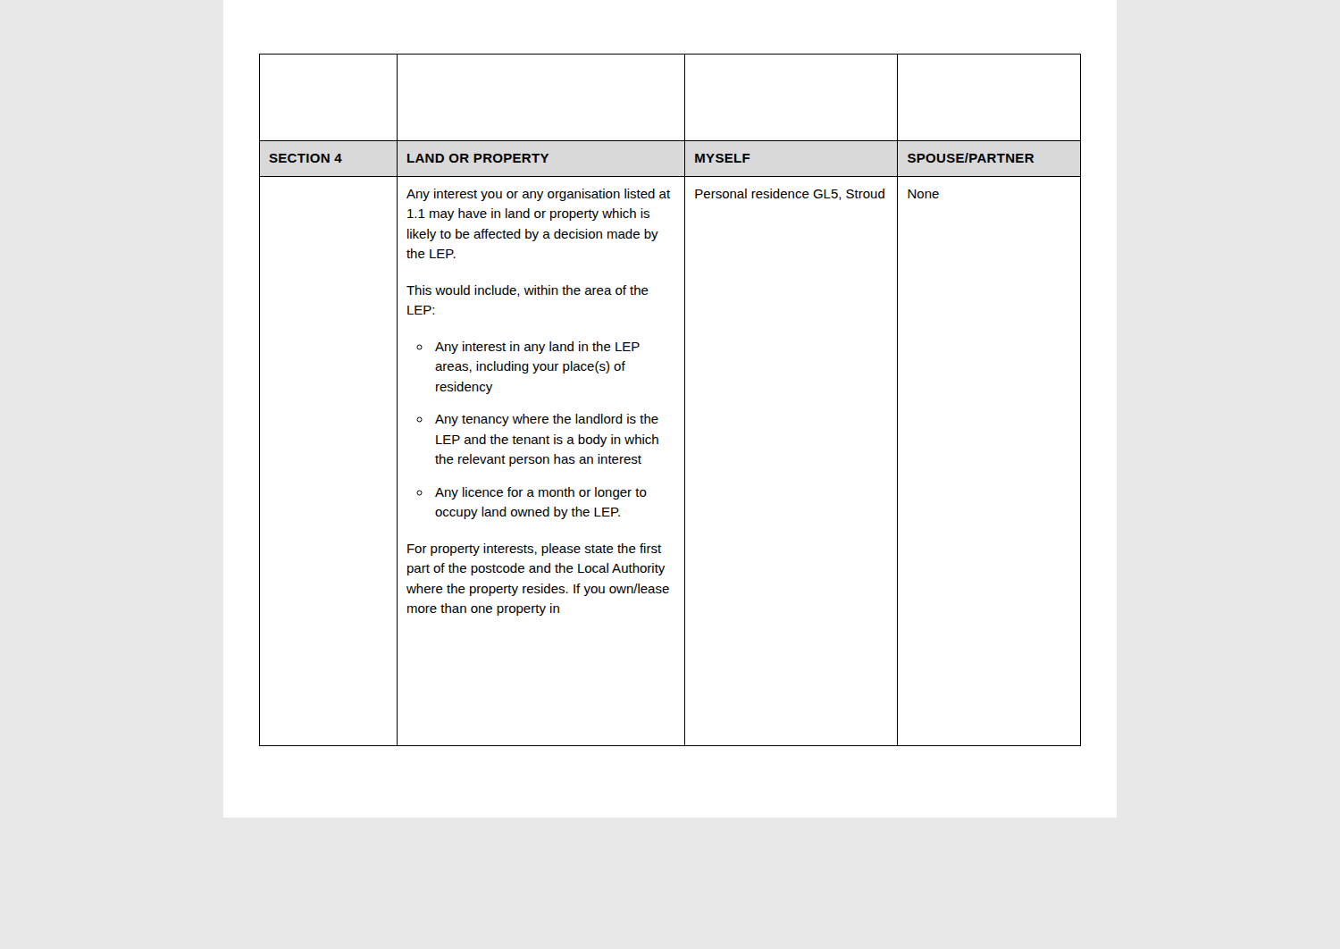| SECTION 4 | LAND OR PROPERTY | MYSELF | SPOUSE/PARTNER |
| | Any interest you or any organisation listed at 1.1 may have in land or property which is likely to be affected by a decision made by the LEP. This would include, within the area of the LEP: Any interest in any land in the LEP areas, including your place(s) of residency Any tenancy where the landlord is the LEP and the tenant is a body in which the relevant person has an interest Any licence for a month or longer to occupy land owned by the LEP. For property interests, please state the first part of the postcode and the Local Authority where the property resides. If you own/lease more than one property in | Personal residence GL5, Stroud | None |